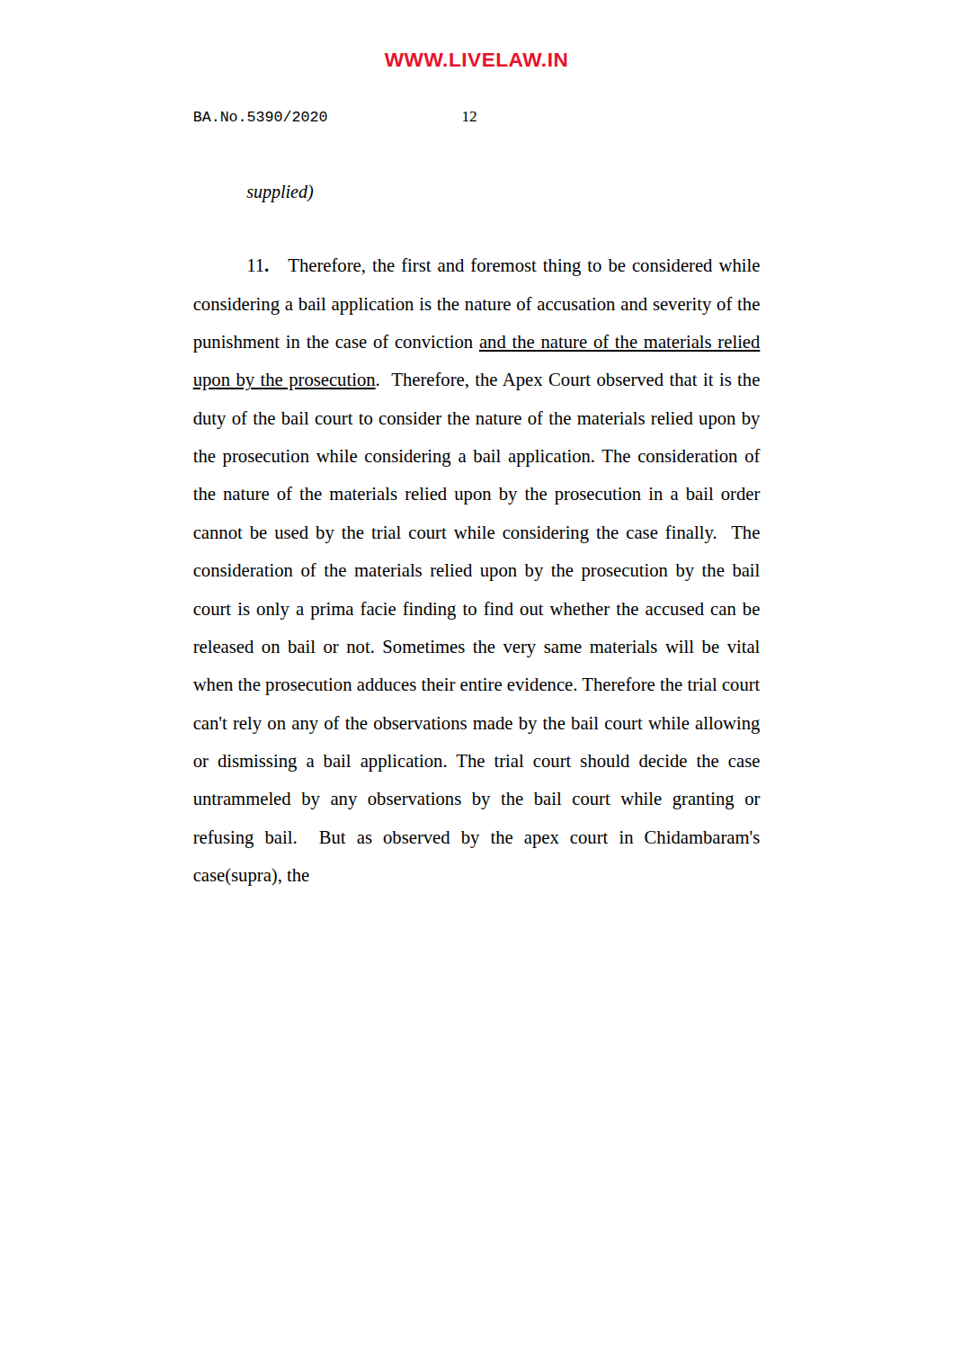WWW.LIVELAW.IN
BA.No.5390/2020 12
supplied)
11. Therefore, the first and foremost thing to be considered while considering a bail application is the nature of accusation and severity of the punishment in the case of conviction and the nature of the materials relied upon by the prosecution. Therefore, the Apex Court observed that it is the duty of the bail court to consider the nature of the materials relied upon by the prosecution while considering a bail application. The consideration of the nature of the materials relied upon by the prosecution in a bail order cannot be used by the trial court while considering the case finally. The consideration of the materials relied upon by the prosecution by the bail court is only a prima facie finding to find out whether the accused can be released on bail or not. Sometimes the very same materials will be vital when the prosecution adduces their entire evidence. Therefore the trial court can't rely on any of the observations made by the bail court while allowing or dismissing a bail application. The trial court should decide the case untrammeled by any observations by the bail court while granting or refusing bail. But as observed by the apex court in Chidambaram's case(supra), the